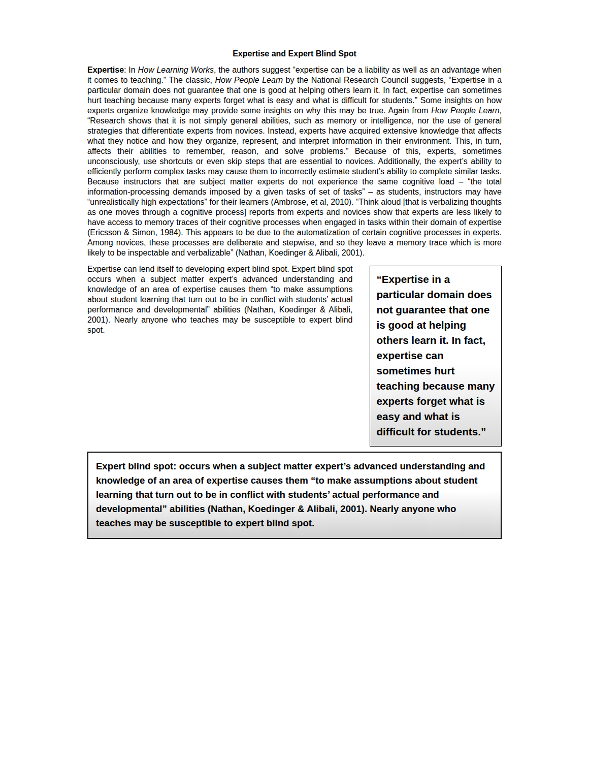Expertise and Expert Blind Spot
Expertise: In How Learning Works, the authors suggest “expertise can be a liability as well as an advantage when it comes to teaching.” The classic, How People Learn by the National Research Council suggests, “Expertise in a particular domain does not guarantee that one is good at helping others learn it. In fact, expertise can sometimes hurt teaching because many experts forget what is easy and what is difficult for students.” Some insights on how experts organize knowledge may provide some insights on why this may be true. Again from How People Learn, “Research shows that it is not simply general abilities, such as memory or intelligence, nor the use of general strategies that differentiate experts from novices. Instead, experts have acquired extensive knowledge that affects what they notice and how they organize, represent, and interpret information in their environment. This, in turn, affects their abilities to remember, reason, and solve problems.” Because of this, experts, sometimes unconsciously, use shortcuts or even skip steps that are essential to novices. Additionally, the expert’s ability to efficiently perform complex tasks may cause them to incorrectly estimate student’s ability to complete similar tasks. Because instructors that are subject matter experts do not experience the same cognitive load – “the total information-processing demands imposed by a given tasks of set of tasks” – as students, instructors may have “unrealistically high expectations” for their learners (Ambrose, et al, 2010). “Think aloud [that is verbalizing thoughts as one moves through a cognitive process] reports from experts and novices show that experts are less likely to have access to memory traces of their cognitive processes when engaged in tasks within their domain of expertise (Ericsson & Simon, 1984). This appears to be due to the automatization of certain cognitive processes in experts. Among novices, these processes are deliberate and stepwise, and so they leave a memory trace which is more likely to be inspectable and verbalizable” (Nathan, Koedinger & Alibali, 2001).
“Expertise in a particular domain does not guarantee that one is good at helping others learn it. In fact, expertise can sometimes hurt teaching because many experts forget what is easy and what is difficult for students.”
Expertise can lend itself to developing expert blind spot. Expert blind spot occurs when a subject matter expert’s advanced understanding and knowledge of an area of expertise causes them “to make assumptions about student learning that turn out to be in conflict with students’ actual performance and developmental” abilities (Nathan, Koedinger & Alibali, 2001). Nearly anyone who teaches may be susceptible to expert blind spot.
Expert blind spot: occurs when a subject matter expert’s advanced understanding and knowledge of an area of expertise causes them “to make assumptions about student learning that turn out to be in conflict with students’ actual performance and developmental” abilities (Nathan, Koedinger & Alibali, 2001). Nearly anyone who teaches may be susceptible to expert blind spot.